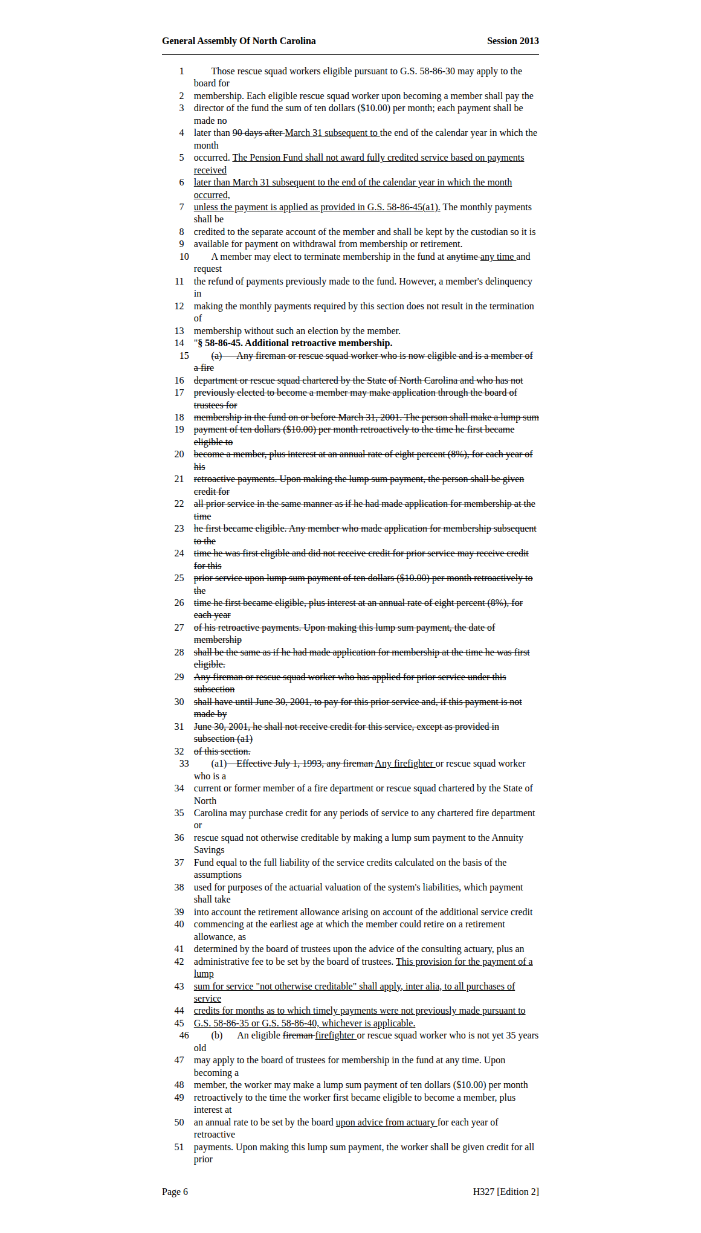General Assembly Of North Carolina
Session 2013
Those rescue squad workers eligible pursuant to G.S. 58-86-30 may apply to the board for
membership. Each eligible rescue squad worker upon becoming a member shall pay the
director of the fund the sum of ten dollars ($10.00) per month; each payment shall be made no
later than 90 days after March 31 subsequent to the end of the calendar year in which the month
occurred. The Pension Fund shall not award fully credited service based on payments received
later than March 31 subsequent to the end of the calendar year in which the month occurred,
unless the payment is applied as provided in G.S. 58-86-45(a1). The monthly payments shall be
credited to the separate account of the member and shall be kept by the custodian so it is
available for payment on withdrawal from membership or retirement.
A member may elect to terminate membership in the fund at anytime any time and request
the refund of payments previously made to the fund. However, a member's delinquency in
making the monthly payments required by this section does not result in the termination of
membership without such an election by the member.
"§ 58-86-45. Additional retroactive membership.
(a) Any fireman or rescue squad worker who is now eligible and is a member of a fire
department or rescue squad chartered by the State of North Carolina and who has not
previously elected to become a member may make application through the board of trustees for
membership in the fund on or before March 31, 2001. The person shall make a lump sum
payment of ten dollars ($10.00) per month retroactively to the time he first became eligible to
become a member, plus interest at an annual rate of eight percent (8%), for each year of his
retroactive payments. Upon making the lump sum payment, the person shall be given credit for
all prior service in the same manner as if he had made application for membership at the time
he first became eligible. Any member who made application for membership subsequent to the
time he was first eligible and did not receive credit for prior service may receive credit for this
prior service upon lump sum payment of ten dollars ($10.00) per month retroactively to the
time he first became eligible, plus interest at an annual rate of eight percent (8%), for each year
of his retroactive payments. Upon making this lump sum payment, the date of membership
shall be the same as if he had made application for membership at the time he was first eligible.
Any fireman or rescue squad worker who has applied for prior service under this subsection
shall have until June 30, 2001, to pay for this prior service and, if this payment is not made by
June 30, 2001, he shall not receive credit for this service, except as provided in subsection (a1)
of this section.
(a1) Effective July 1, 1993, any fireman Any firefighter or rescue squad worker who is a
current or former member of a fire department or rescue squad chartered by the State of North
Carolina may purchase credit for any periods of service to any chartered fire department or
rescue squad not otherwise creditable by making a lump sum payment to the Annuity Savings
Fund equal to the full liability of the service credits calculated on the basis of the assumptions
used for purposes of the actuarial valuation of the system's liabilities, which payment shall take
into account the retirement allowance arising on account of the additional service credit
commencing at the earliest age at which the member could retire on a retirement allowance, as
determined by the board of trustees upon the advice of the consulting actuary, plus an
administrative fee to be set by the board of trustees. This provision for the payment of a lump
sum for service "not otherwise creditable" shall apply, inter alia, to all purchases of service
credits for months as to which timely payments were not previously made pursuant to
G.S. 58-86-35 or G.S. 58-86-40, whichever is applicable.
(b) An eligible fireman firefighter or rescue squad worker who is not yet 35 years old
may apply to the board of trustees for membership in the fund at any time. Upon becoming a
member, the worker may make a lump sum payment of ten dollars ($10.00) per month
retroactively to the time the worker first became eligible to become a member, plus interest at
an annual rate to be set by the board upon advice from actuary for each year of retroactive
payments. Upon making this lump sum payment, the worker shall be given credit for all prior
Page 6
H327 [Edition 2]